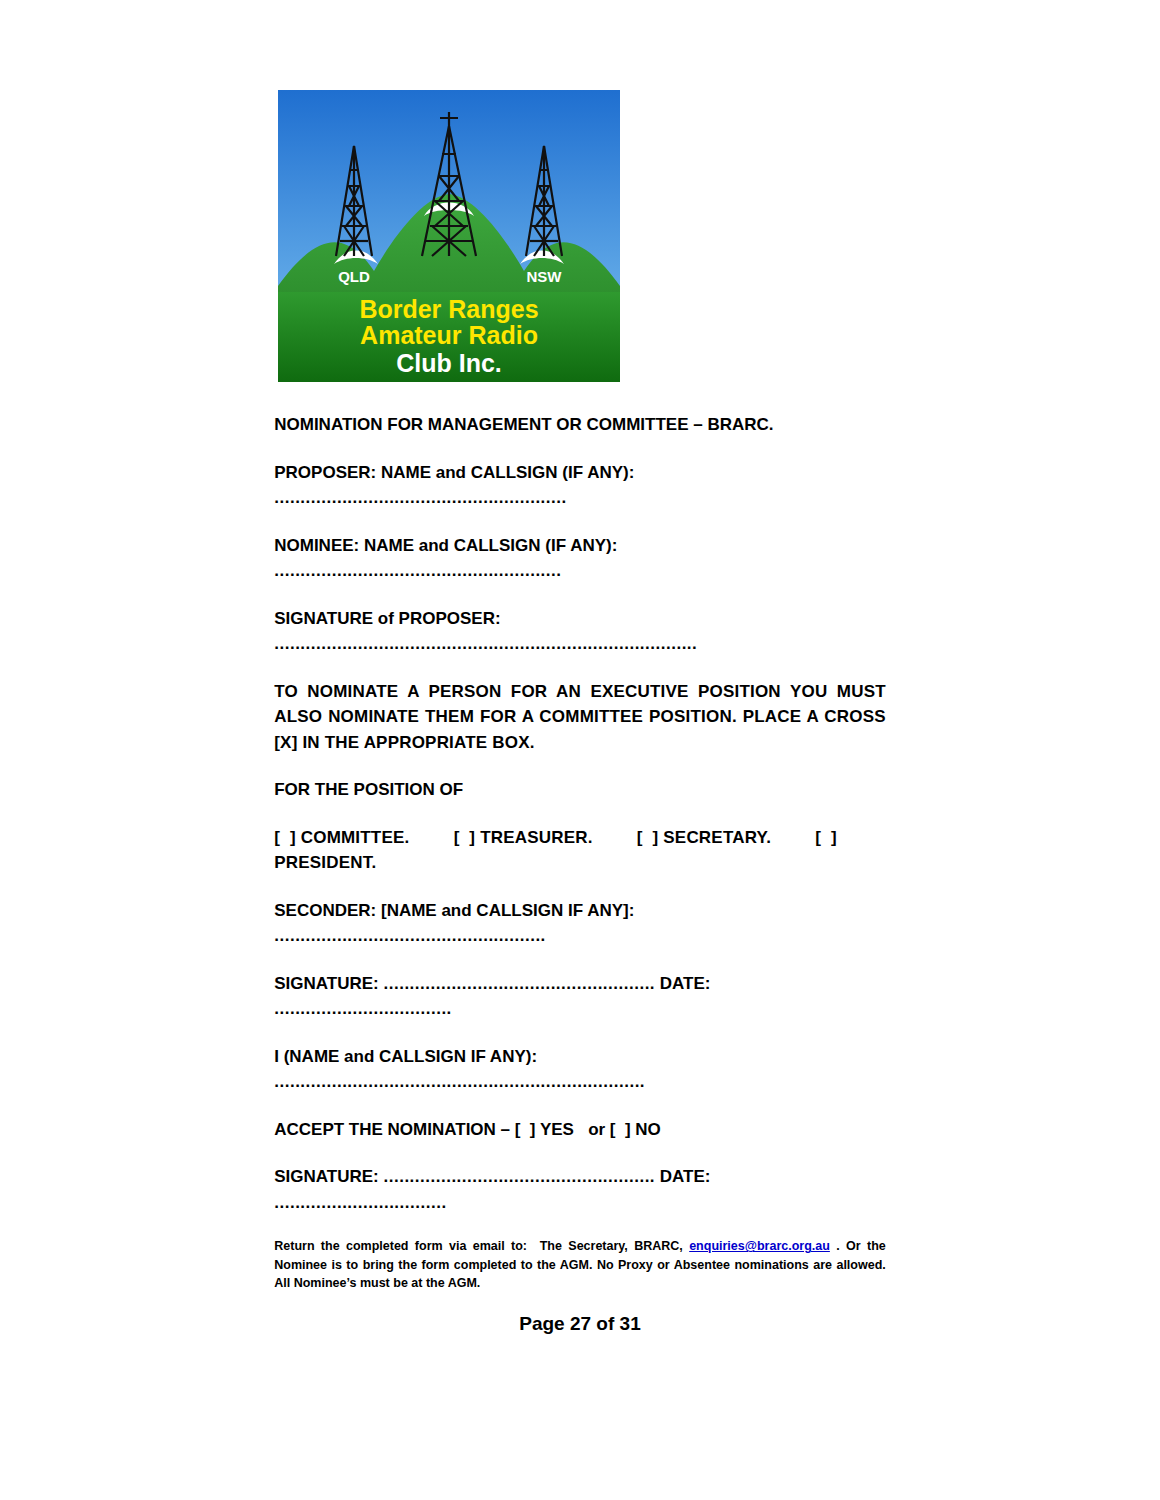QLD NSW Border Ranges Amateur Radio Club Inc.
NOMINATION FOR MANAGEMENT OR COMMITTEE – BRARC.
PROPOSER: NAME and CALLSIGN (IF ANY): ........................................................
NOMINEE: NAME and CALLSIGN (IF ANY): .......................................................
SIGNATURE of PROPOSER: .................................................................................
TO NOMINATE A PERSON FOR AN EXECUTIVE POSITION YOU MUST ALSO NOMINATE THEM FOR A COMMITTEE POSITION. PLACE A CROSS [X] IN THE APPROPRIATE BOX.
FOR THE POSITION OF
[ ] COMMITTEE. [ ] TREASURER. [ ] SECRETARY. [ ] PRESIDENT.
SECONDER: [NAME and CALLSIGN IF ANY]: ....................................................
SIGNATURE: .................................................... DATE: ..................................
I (NAME and CALLSIGN IF ANY): .......................................................................
ACCEPT THE NOMINATION – [ ] YES or [ ] NO
SIGNATURE: .................................................... DATE: .................................
Return the completed form via email to: The Secretary, BRARC, enquiries@brarc.org.au . Or the Nominee is to bring the form completed to the AGM. No Proxy or Absentee nominations are allowed. All Nominee’s must be at the AGM.
Page 27 of 31